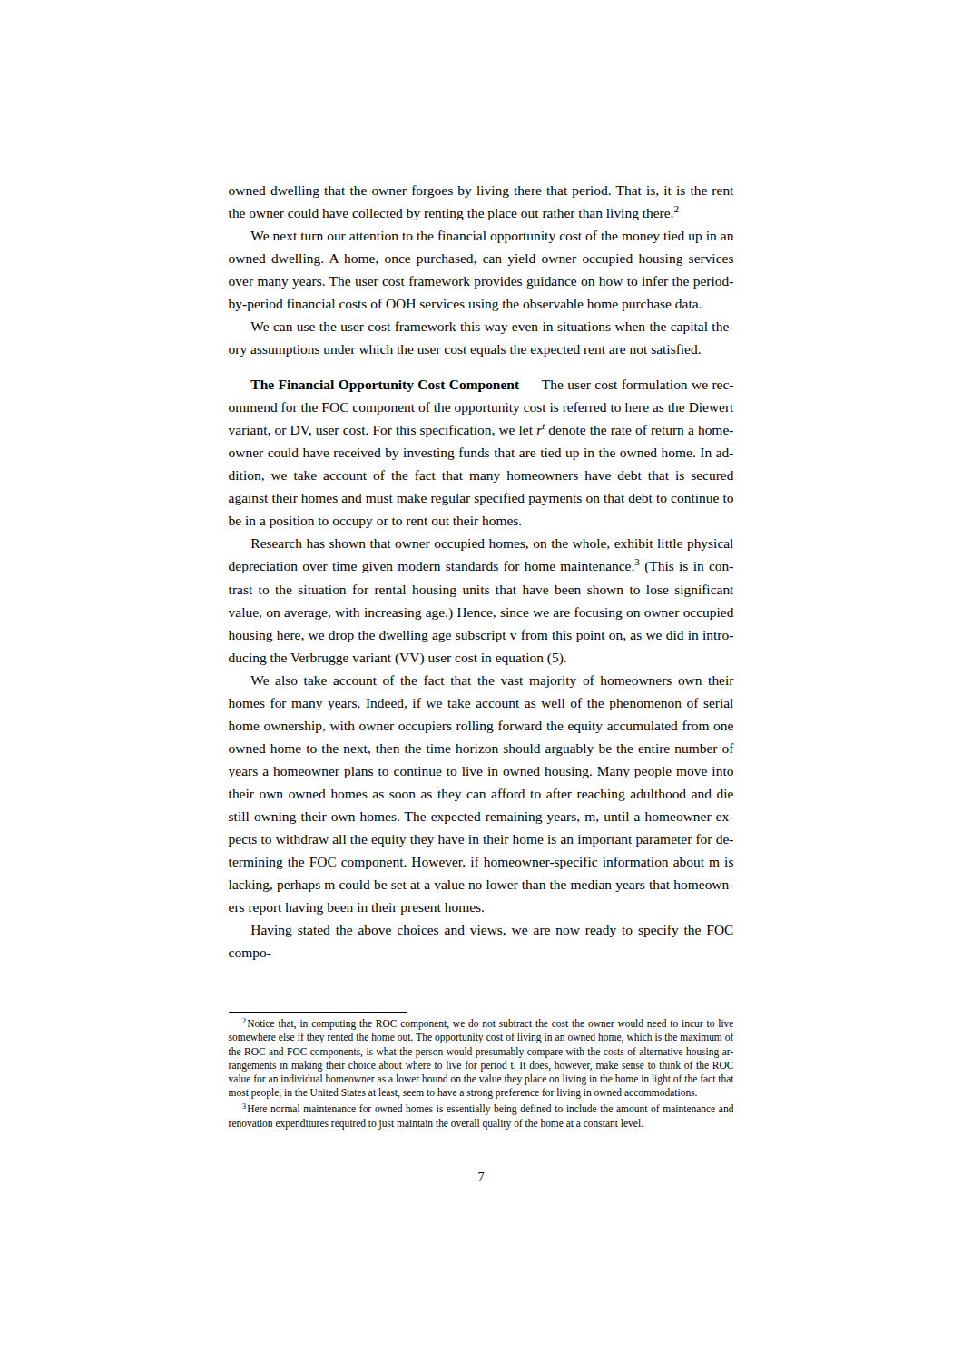owned dwelling that the owner forgoes by living there that period. That is, it is the rent the owner could have collected by renting the place out rather than living there.2
We next turn our attention to the financial opportunity cost of the money tied up in an owned dwelling. A home, once purchased, can yield owner occupied housing services over many years. The user cost framework provides guidance on how to infer the period-by-period financial costs of OOH services using the observable home purchase data.
We can use the user cost framework this way even in situations when the capital theory assumptions under which the user cost equals the expected rent are not satisfied.
The Financial Opportunity Cost Component The user cost formulation we recommend for the FOC component of the opportunity cost is referred to here as the Diewert variant, or DV, user cost. For this specification, we let rt denote the rate of return a homeowner could have received by investing funds that are tied up in the owned home. In addition, we take account of the fact that many homeowners have debt that is secured against their homes and must make regular specified payments on that debt to continue to be in a position to occupy or to rent out their homes.
Research has shown that owner occupied homes, on the whole, exhibit little physical depreciation over time given modern standards for home maintenance.3 (This is in contrast to the situation for rental housing units that have been shown to lose significant value, on average, with increasing age.) Hence, since we are focusing on owner occupied housing here, we drop the dwelling age subscript v from this point on, as we did in introducing the Verbrugge variant (VV) user cost in equation (5).
We also take account of the fact that the vast majority of homeowners own their homes for many years. Indeed, if we take account as well of the phenomenon of serial home ownership, with owner occupiers rolling forward the equity accumulated from one owned home to the next, then the time horizon should arguably be the entire number of years a homeowner plans to continue to live in owned housing. Many people move into their own owned homes as soon as they can afford to after reaching adulthood and die still owning their own homes. The expected remaining years, m, until a homeowner expects to withdraw all the equity they have in their home is an important parameter for determining the FOC component. However, if homeowner-specific information about m is lacking, perhaps m could be set at a value no lower than the median years that homeowners report having been in their present homes.
Having stated the above choices and views, we are now ready to specify the FOC compo-
2Notice that, in computing the ROC component, we do not subtract the cost the owner would need to incur to live somewhere else if they rented the home out. The opportunity cost of living in an owned home, which is the maximum of the ROC and FOC components, is what the person would presumably compare with the costs of alternative housing arrangements in making their choice about where to live for period t. It does, however, make sense to think of the ROC value for an individual homeowner as a lower bound on the value they place on living in the home in light of the fact that most people, in the United States at least, seem to have a strong preference for living in owned accommodations.
3Here normal maintenance for owned homes is essentially being defined to include the amount of maintenance and renovation expenditures required to just maintain the overall quality of the home at a constant level.
7